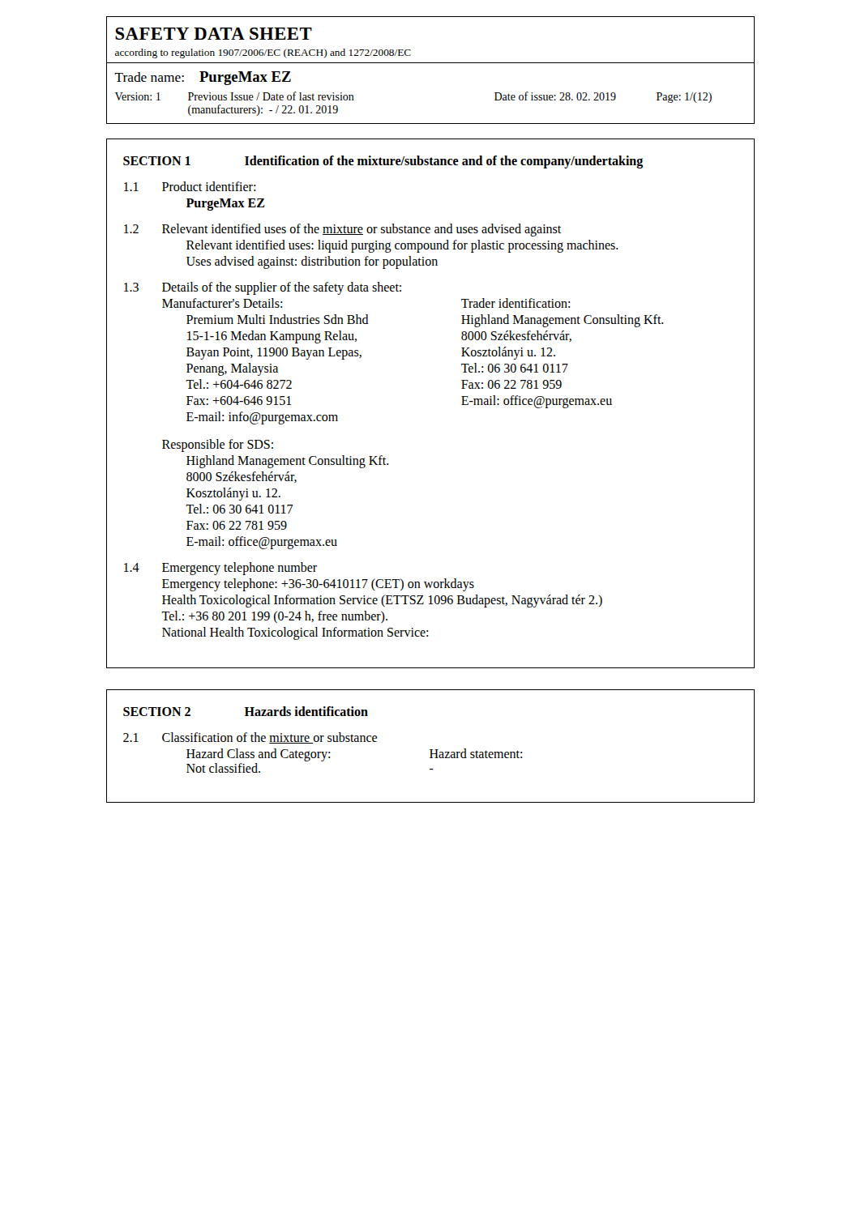SAFETY DATA SHEET
according to regulation 1907/2006/EC (REACH) and 1272/2008/EC
Trade name: PurgeMax EZ
Version: 1
Previous Issue / Date of last revision
(manufacturers): - / 22. 01. 2019
Date of issue: 28. 02. 2019
Page: 1/(12)
SECTION 1 Identification of the mixture/substance and of the company/undertaking
1.1
Product identifier:
PurgeMax EZ
1.2
Relevant identified uses of the mixture or substance and uses advised against
Relevant identified uses: liquid purging compound for plastic processing machines.
Uses advised against: distribution for population
1.3
Details of the supplier of the safety data sheet:
Manufacturer's Details:
Premium Multi Industries Sdn Bhd
15-1-16 Medan Kampung Relau,
Bayan Point, 11900 Bayan Lepas,
Penang, Malaysia
Tel.: +604-646 8272
Fax: +604-646 9151
E-mail: info@purgemax.com
Trader identification:
Highland Management Consulting Kft.
8000 Székesfehérvár,
Kosztolányi u. 12.
Tel.: 06 30 641 0117
Fax: 06 22 781 959
E-mail: office@purgemax.eu
Responsible for SDS:
Highland Management Consulting Kft.
8000 Székesfehérvár,
Kosztolányi u. 12.
Tel.: 06 30 641 0117
Fax: 06 22 781 959
E-mail: office@purgemax.eu
1.4
Emergency telephone number
Emergency telephone: +36-30-6410117 (CET) on workdays
Health Toxicological Information Service (ETTSZ 1096 Budapest, Nagyvárad tér 2.)
Tel.: +36 80 201 199 (0-24 h, free number).
National Health Toxicological Information Service:
SECTION 2 Hazards identification
2.1
Classification of the mixture or substance
Hazard Class and Category:
Hazard statement:
Not classified.
-